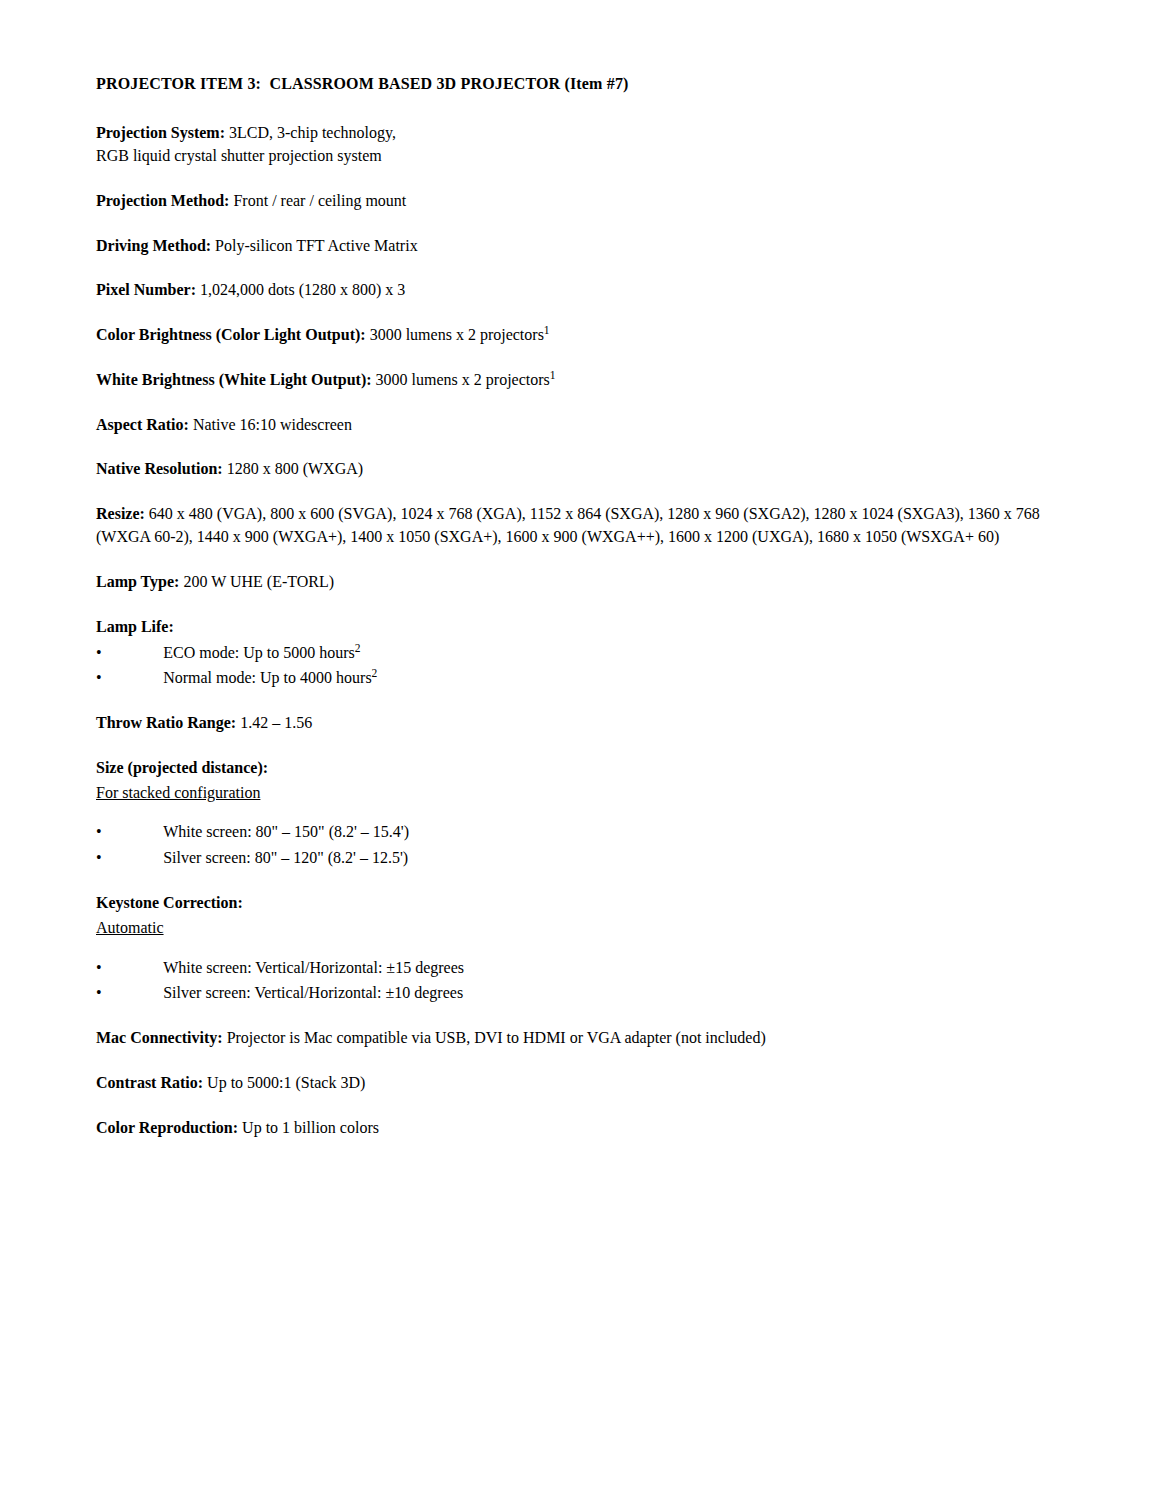PROJECTOR ITEM 3: CLASSROOM BASED 3D PROJECTOR (Item #7)
Projection System: 3LCD, 3-chip technology,
RGB liquid crystal shutter projection system
Projection Method: Front / rear / ceiling mount
Driving Method: Poly-silicon TFT Active Matrix
Pixel Number: 1,024,000 dots (1280 x 800) x 3
Color Brightness (Color Light Output): 3000 lumens x 2 projectors1
White Brightness (White Light Output): 3000 lumens x 2 projectors1
Aspect Ratio: Native 16:10 widescreen
Native Resolution: 1280 x 800 (WXGA)
Resize: 640 x 480 (VGA), 800 x 600 (SVGA), 1024 x 768 (XGA), 1152 x 864 (SXGA), 1280 x 960 (SXGA2), 1280 x 1024 (SXGA3), 1360 x 768 (WXGA 60-2), 1440 x 900 (WXGA+), 1400 x 1050 (SXGA+), 1600 x 900 (WXGA++), 1600 x 1200 (UXGA), 1680 x 1050 (WSXGA+ 60)
Lamp Type: 200 W UHE (E-TORL)
Lamp Life:
ECO mode: Up to 5000 hours2
Normal mode: Up to 4000 hours2
Throw Ratio Range: 1.42 – 1.56
Size (projected distance):
For stacked configuration
White screen: 80" – 150" (8.2' – 15.4')
Silver screen: 80" – 120" (8.2' – 12.5')
Keystone Correction:
Automatic
White screen: Vertical/Horizontal: ±15 degrees
Silver screen: Vertical/Horizontal: ±10 degrees
Mac Connectivity: Projector is Mac compatible via USB, DVI to HDMI or VGA adapter (not included)
Contrast Ratio: Up to 5000:1 (Stack 3D)
Color Reproduction: Up to 1 billion colors